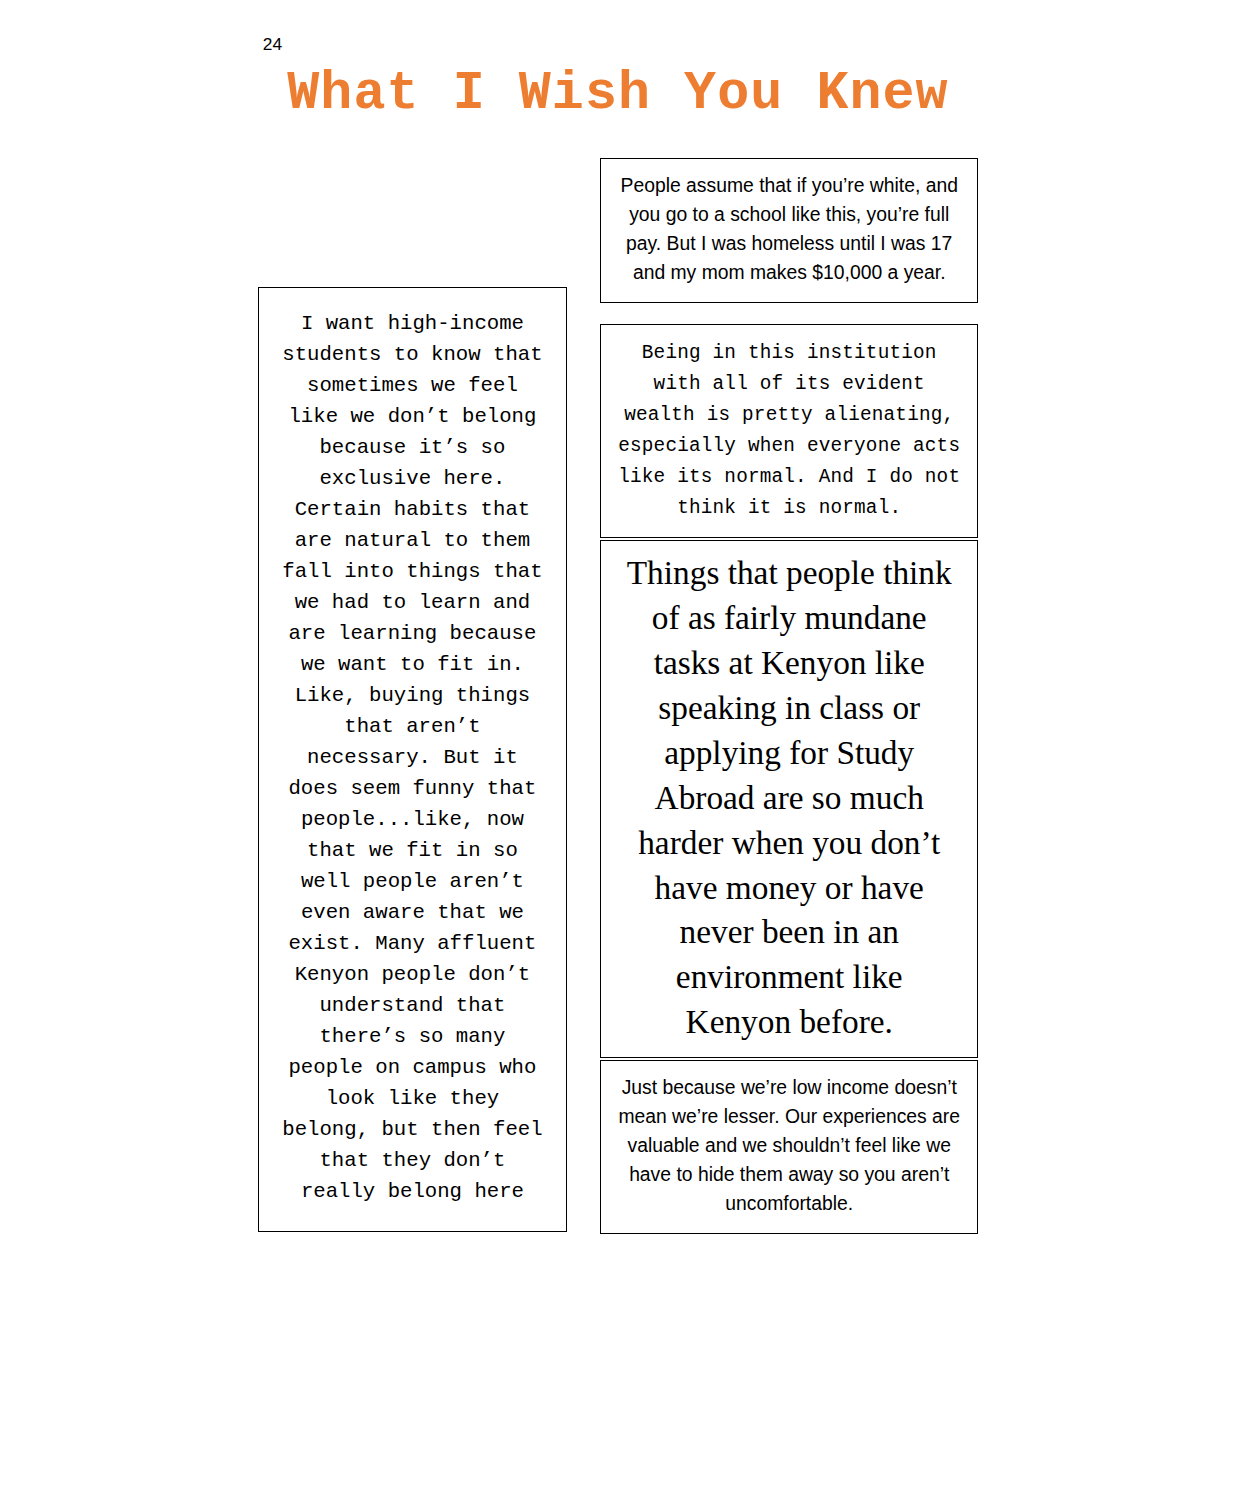24
What I Wish You Knew
I want high-income students to know that sometimes we feel like we don’t belong because it’s so exclusive here. Certain habits that are natural to them fall into things that we had to learn and are learning because we want to fit in. Like, buying things that aren’t necessary. But it does seem funny that people...like, now that we fit in so well people aren’t even aware that we exist. Many affluent Kenyon people don’t understand that there’s so many people on campus who look like they belong, but then feel that they don’t really belong here
People assume that if you’re white, and you go to a school like this, you’re full pay. But I was homeless until I was 17 and my mom makes $10,000 a year.
Being in this institution with all of its evident wealth is pretty alienating, especially when everyone acts like its normal. And I do not think it is normal.
Things that people think of as fairly mundane tasks at Kenyon like speaking in class or applying for Study Abroad are so much harder when you don’t have money or have never been in an environment like Kenyon before.
Just because we’re low income doesn’t mean we’re lesser. Our experiences are valuable and we shouldn’t feel like we have to hide them away so you aren’t uncomfortable.